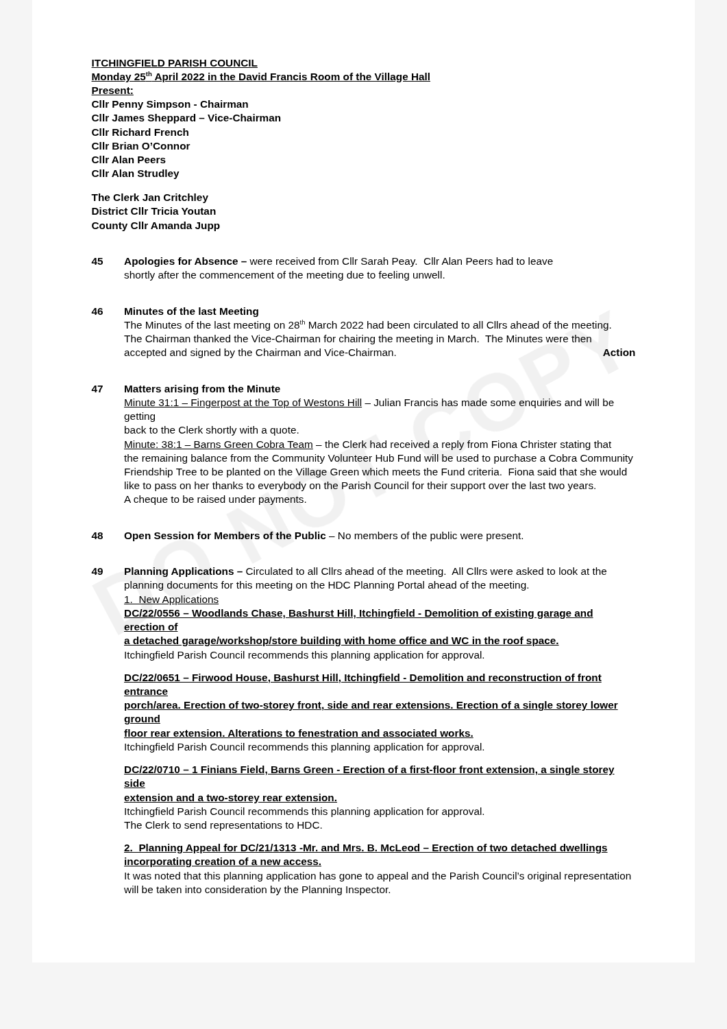ITCHINGFIELD PARISH COUNCIL
Monday 25th April 2022 in the David Francis Room of the Village Hall
Present:
Cllr Penny Simpson - Chairman
Cllr James Sheppard – Vice-Chairman
Cllr Richard French
Cllr Brian O’Connor
Cllr Alan Peers
Cllr Alan Strudley
The Clerk Jan Critchley
District Cllr Tricia Youtan
County Cllr Amanda Jupp
45
Apologies for Absence – were received from Cllr Sarah Peay. Cllr Alan Peers had to leave
shortly after the commencement of the meeting due to feeling unwell.
46
Minutes of the last Meeting
The Minutes of the last meeting on 28th March 2022 had been circulated to all Cllrs ahead of the meeting.
The Chairman thanked the Vice-Chairman for chairing the meeting in March. The Minutes were then
accepted and signed by the Chairman and Vice-Chairman.Action
47
Matters arising from the Minute
Minute 31:1 – Fingerpost at the Top of Westons Hill – Julian Francis has made some enquiries and will be getting
back to the Clerk shortly with a quote.
Minute: 38:1 – Barns Green Cobra Team – the Clerk had received a reply from Fiona Christer stating that
the remaining balance from the Community Volunteer Hub Fund will be used to purchase a Cobra Community
Friendship Tree to be planted on the Village Green which meets the Fund criteria. Fiona said that she would
like to pass on her thanks to everybody on the Parish Council for their support over the last two years.
A cheque to be raised under payments.
48
Open Session for Members of the Public – No members of the public were present.
49
Planning Applications – Circulated to all Cllrs ahead of the meeting. All Cllrs were asked to look at the
planning documents for this meeting on the HDC Planning Portal ahead of the meeting.
1. New Applications
DC/22/0556 – Woodlands Chase, Bashurst Hill, Itchingfield - Demolition of existing garage and erection of
a detached garage/workshop/store building with home office and WC in the roof space.
Itchingfield Parish Council recommends this planning application for approval.
DC/22/0651 – Firwood House, Bashurst Hill, Itchingfield - Demolition and reconstruction of front entrance
porch/area. Erection of two-storey front, side and rear extensions. Erection of a single storey lower ground
floor rear extension. Alterations to fenestration and associated works.
Itchingfield Parish Council recommends this planning application for approval.
DC/22/0710 – 1 Finians Field, Barns Green - Erection of a first-floor front extension, a single storey side
extension and a two-storey rear extension.
Itchingfield Parish Council recommends this planning application for approval.
The Clerk to send representations to HDC.
2. Planning Appeal for DC/21/1313 -Mr. and Mrs. B. McLeod – Erection of two detached dwellings
incorporating creation of a new access.
It was noted that this planning application has gone to appeal and the Parish Council’s original representation
will be taken into consideration by the Planning Inspector.